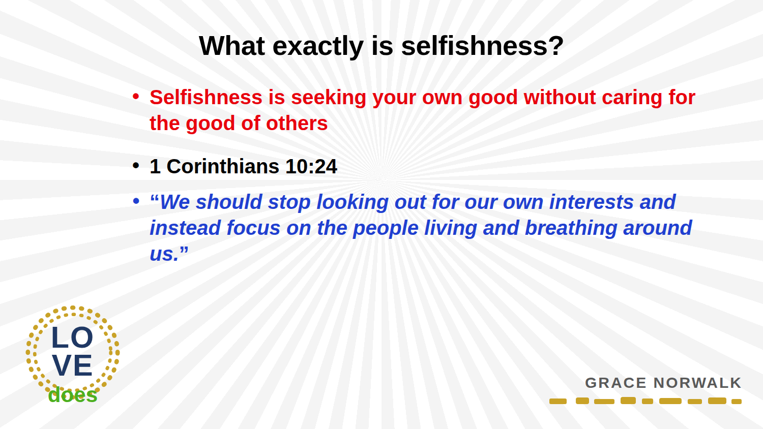What exactly is selfishness?
Selfishness is seeking your own good without caring for the good of others
1 Corinthians 10:24
“We should stop looking out for our own interests and instead focus on the people living and breathing around us.”
LO VE does
GRACE NORWALK